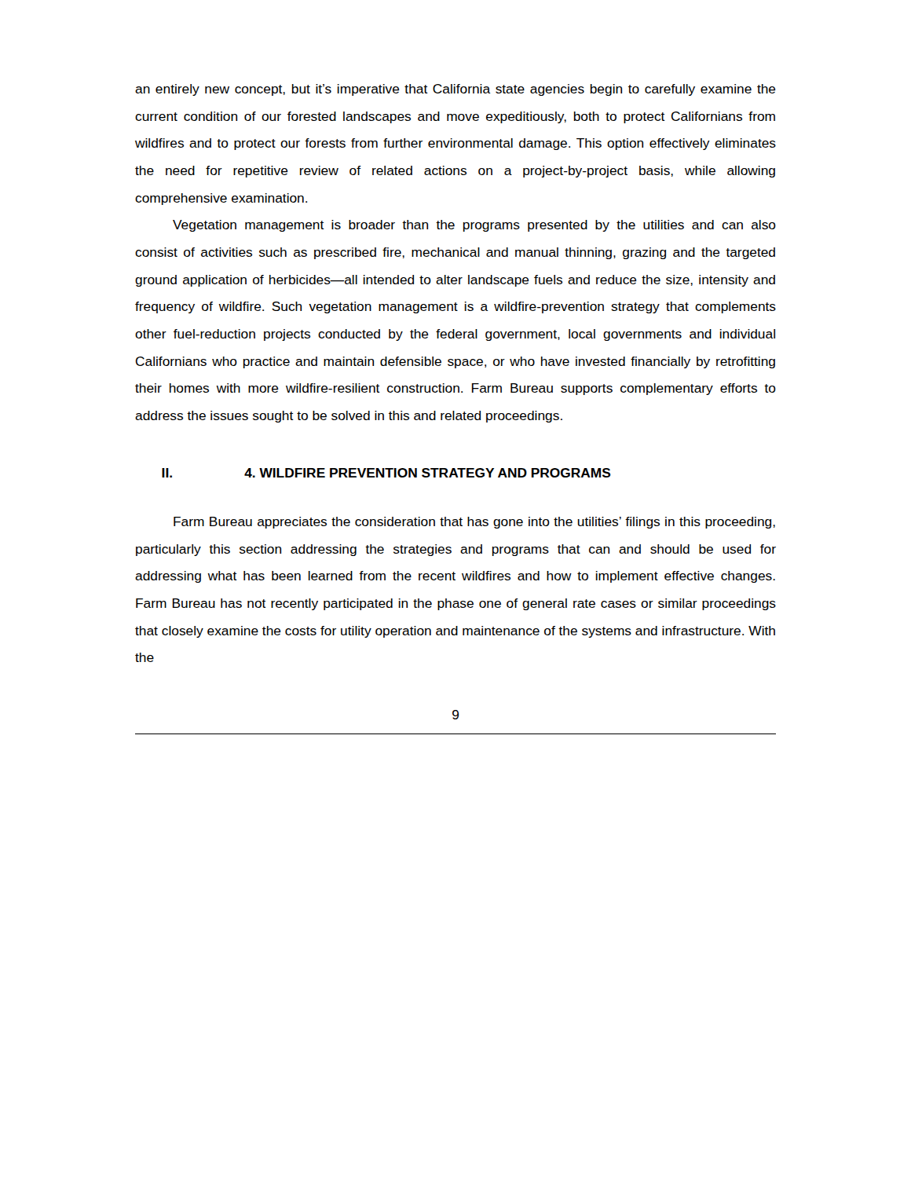an entirely new concept, but it’s imperative that California state agencies begin to carefully examine the current condition of our forested landscapes and move expeditiously, both to protect Californians from wildfires and to protect our forests from further environmental damage. This option effectively eliminates the need for repetitive review of related actions on a project-by-project basis, while allowing comprehensive examination.
Vegetation management is broader than the programs presented by the utilities and can also consist of activities such as prescribed fire, mechanical and manual thinning, grazing and the targeted ground application of herbicides—all intended to alter landscape fuels and reduce the size, intensity and frequency of wildfire. Such vegetation management is a wildfire-prevention strategy that complements other fuel-reduction projects conducted by the federal government, local governments and individual Californians who practice and maintain defensible space, or who have invested financially by retrofitting their homes with more wildfire-resilient construction. Farm Bureau supports complementary efforts to address the issues sought to be solved in this and related proceedings.
II. 4. WILDFIRE PREVENTION STRATEGY AND PROGRAMS
Farm Bureau appreciates the consideration that has gone into the utilities’ filings in this proceeding, particularly this section addressing the strategies and programs that can and should be used for addressing what has been learned from the recent wildfires and how to implement effective changes. Farm Bureau has not recently participated in the phase one of general rate cases or similar proceedings that closely examine the costs for utility operation and maintenance of the systems and infrastructure. With the
9